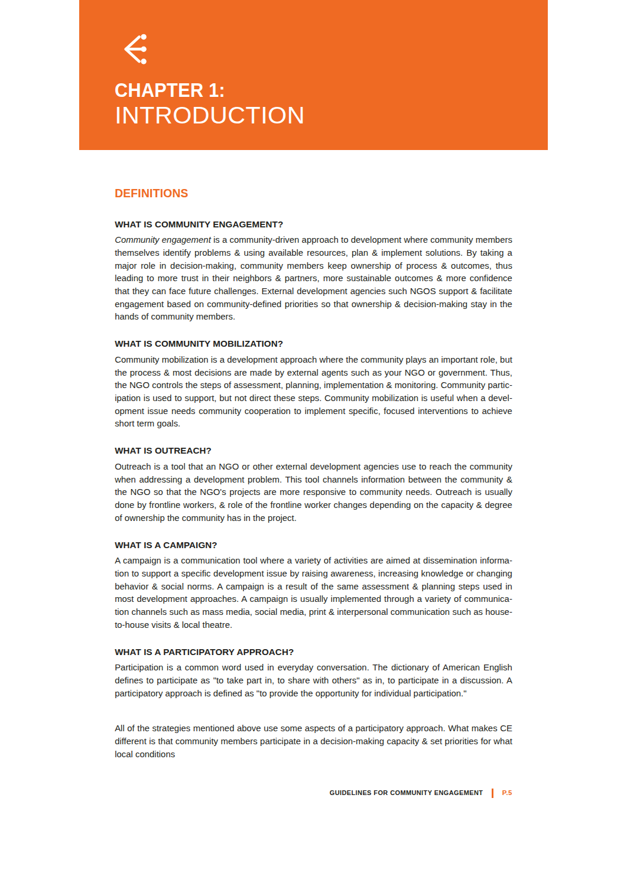CHAPTER 1: INTRODUCTION
DEFINITIONS
WHAT IS COMMUNITY ENGAGEMENT?
Community engagement is a community-driven approach to development where community members themselves identify problems & using available resources, plan & implement solutions. By taking a major role in decision-making, community members keep ownership of process & outcomes, thus leading to more trust in their neighbors & partners, more sustainable outcomes & more confidence that they can face future challenges. External development agencies such NGOS support & facilitate engagement based on community-defined priorities so that ownership & decision-making stay in the hands of community members.
WHAT IS COMMUNITY MOBILIZATION?
Community mobilization is a development approach where the community plays an important role, but the process & most decisions are made by external agents such as your NGO or government. Thus, the NGO controls the steps of assessment, planning, implementation & monitoring. Community participation is used to support, but not direct these steps. Community mobilization is useful when a development issue needs community cooperation to implement specific, focused interventions to achieve short term goals.
WHAT IS OUTREACH?
Outreach is a tool that an NGO or other external development agencies use to reach the community when addressing a development problem. This tool channels information between the community & the NGO so that the NGO's projects are more responsive to community needs. Outreach is usually done by frontline workers, & role of the frontline worker changes depending on the capacity & degree of ownership the community has in the project.
WHAT IS A CAMPAIGN?
A campaign is a communication tool where a variety of activities are aimed at dissemination information to support a specific development issue by raising awareness, increasing knowledge or changing behavior & social norms. A campaign is a result of the same assessment & planning steps used in most development approaches. A campaign is usually implemented through a variety of communication channels such as mass media, social media, print & interpersonal communication such as house-to-house visits & local theatre.
WHAT IS A PARTICIPATORY APPROACH?
Participation is a common word used in everyday conversation. The dictionary of American English defines to participate as "to take part in, to share with others" as in, to participate in a discussion. A participatory approach is defined as "to provide the opportunity for individual participation."
All of the strategies mentioned above use some aspects of a participatory approach. What makes CE different is that community members participate in a decision-making capacity & set priorities for what local conditions
GUIDELINES FOR COMMUNITY ENGAGEMENT P.5